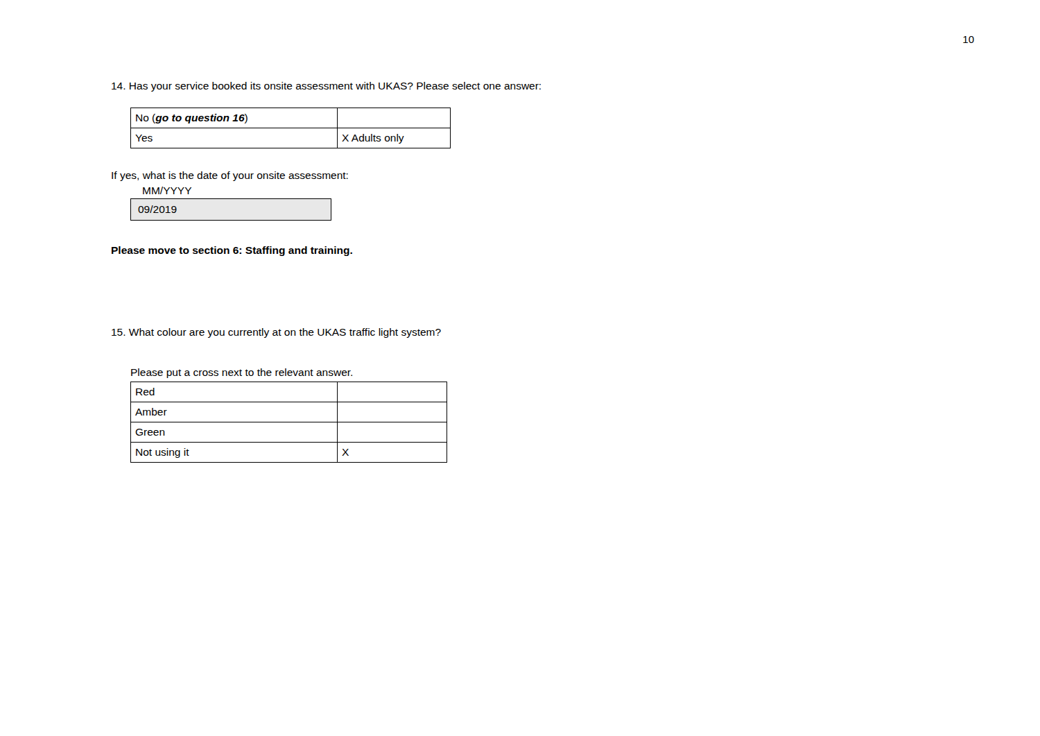10
14. Has your service booked its onsite assessment with UKAS? Please select one answer:
| No ( go to question 16 ) | |
| Yes | X Adults only |
If yes, what is the date of your onsite assessment:
MM/YYYY
09/2019
Please move to section 6: Staffing and training.
15. What colour are you currently at on the UKAS traffic light system?
Please put a cross next to the relevant answer.
| Red | |
| Amber | |
| Green | |
| Not using it | X |